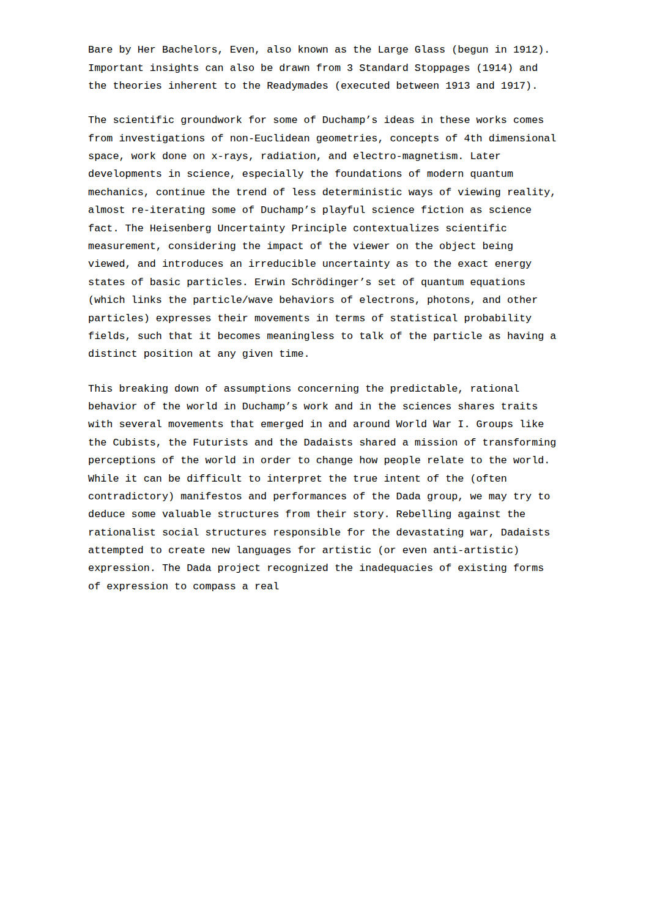Bare by Her Bachelors, Even, also known as the Large Glass (begun in 1912). Important insights can also be drawn from 3 Standard Stoppages (1914) and the theories inherent to the Readymades (executed between 1913 and 1917).
The scientific groundwork for some of Duchamp’s ideas in these works comes from investigations of non-Euclidean geometries, concepts of 4th dimensional space, work done on x-rays, radiation, and electro-magnetism. Later developments in science, especially the foundations of modern quantum mechanics, continue the trend of less deterministic ways of viewing reality, almost re-iterating some of Duchamp’s playful science fiction as science fact. The Heisenberg Uncertainty Principle contextualizes scientific measurement, considering the impact of the viewer on the object being viewed, and introduces an irreducible uncertainty as to the exact energy states of basic particles. Erwin Schrödinger’s set of quantum equations (which links the particle/wave behaviors of electrons, photons, and other particles) expresses their movements in terms of statistical probability fields, such that it becomes meaningless to talk of the particle as having a distinct position at any given time.
This breaking down of assumptions concerning the predictable, rational behavior of the world in Duchamp’s work and in the sciences shares traits with several movements that emerged in and around World War I. Groups like the Cubists, the Futurists and the Dadaists shared a mission of transforming perceptions of the world in order to change how people relate to the world. While it can be difficult to interpret the true intent of the (often contradictory) manifestos and performances of the Dada group, we may try to deduce some valuable structures from their story. Rebelling against the rationalist social structures responsible for the devastating war, Dadaists attempted to create new languages for artistic (or even anti-artistic) expression. The Dada project recognized the inadequacies of existing forms of expression to compass a real